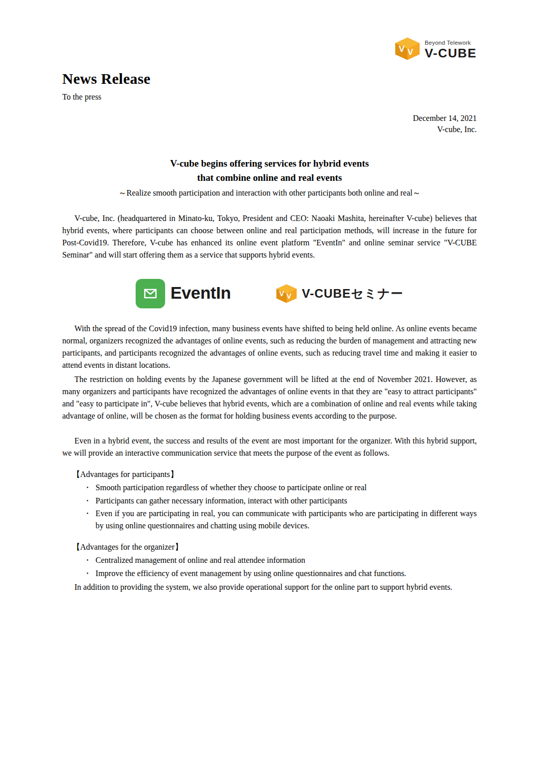V V Beyond Telework
V-CUBE
News Release
To the press
December 14, 2021
V-cube, Inc.
V-cube begins offering services for hybrid events
that combine online and real events
～Realize smooth participation and interaction with other participants both online and real～
V-cube, Inc. (headquartered in Minato-ku, Tokyo, President and CEO: Naoaki Mashita, hereinafter V-cube) believes that hybrid events, where participants can choose between online and real participation methods, will increase in the future for Post-Covid19. Therefore, V-cube has enhanced its online event platform "EventIn" and online seminar service "V-CUBE Seminar" and will start offering them as a service that supports hybrid events.
EventIn
V V V-CUBEセミナー
With the spread of the Covid19 infection, many business events have shifted to being held online. As online events became normal, organizers recognized the advantages of online events, such as reducing the burden of management and attracting new participants, and participants recognized the advantages of online events, such as reducing travel time and making it easier to attend events in distant locations.
The restriction on holding events by the Japanese government will be lifted at the end of November 2021. However, as many organizers and participants have recognized the advantages of online events in that they are "easy to attract participants" and "easy to participate in", V-cube believes that hybrid events, which are a combination of online and real events while taking advantage of online, will be chosen as the format for holding business events according to the purpose.
Even in a hybrid event, the success and results of the event are most important for the organizer. With this hybrid support, we will provide an interactive communication service that meets the purpose of the event as follows.
【Advantages for participants】
Smooth participation regardless of whether they choose to participate online or real
Participants can gather necessary information, interact with other participants
Even if you are participating in real, you can communicate with participants who are participating in different ways by using online questionnaires and chatting using mobile devices.
【Advantages for the organizer】
Centralized management of online and real attendee information
Improve the efficiency of event management by using online questionnaires and chat functions.
In addition to providing the system, we also provide operational support for the online part to support hybrid events.